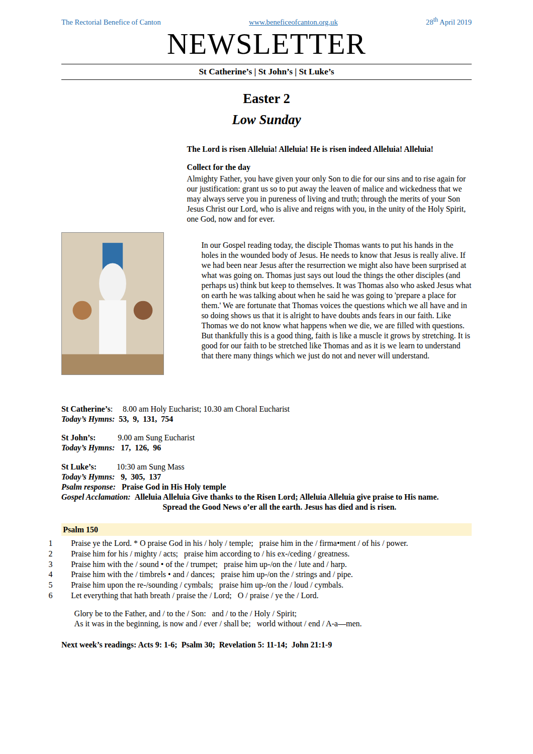The Rectorial Benefice of Canton www.beneficeofcanton.org.uk 28th April 2019
NEWSLETTER
St Catherine’s | St John’s | St Luke’s
Easter 2
Low Sunday
The Lord is risen Alleluia! Alleluia! He is risen indeed Alleluia! Alleluia!
Collect for the day
Almighty Father, you have given your only Son to die for our sins and to rise again for our justification: grant us so to put away the leaven of malice and wickedness that we may always serve you in pureness of living and truth; through the merits of your Son Jesus Christ our Lord, who is alive and reigns with you, in the unity of the Holy Spirit, one God, now and for ever.
In our Gospel reading today, the disciple Thomas wants to put his hands in the holes in the wounded body of Jesus. He needs to know that Jesus is really alive. If we had been near Jesus after the resurrection we might also have been surprised at what was going on. Thomas just says out loud the things the other disciples (and perhaps us) think but keep to themselves. It was Thomas also who asked Jesus what on earth he was talking about when he said he was going to 'prepare a place for them.' We are fortunate that Thomas voices the questions which we all have and in so doing shows us that it is alright to have doubts ands fears in our faith. Like Thomas we do not know what happens when we die, we are filled with questions. But thankfully this is a good thing, faith is like a muscle it grows by stretching. It is good for our faith to be stretched like Thomas and as it is we learn to understand that there many things which we just do not and never will understand.
St Catherine’s: 8.00 am Holy Eucharist; 10.30 am Choral Eucharist
Today’s Hymns: 53, 9, 131, 754
St John’s: 9.00 am Sung Eucharist
Today’s Hymns: 17, 126, 96
St Luke’s: 10:30 am Sung Mass
Today’s Hymns: 9, 305, 137
Psalm response: Praise God in His Holy temple
Gospel Acclamation: Alleluia Alleluia Give thanks to the Risen Lord; Alleluia Alleluia give praise to His name. Spread the Good News o’er all the earth. Jesus has died and is risen.
Psalm 150
1 Praise ye the Lord. * O praise God in his / holy / temple; praise him in the / firma•ment / of his / power.
2 Praise him for his / mighty / acts; praise him according to / his ex-/ceding / greatness.
3 Praise him with the / sound • of the / trumpet; praise him up-/on the / lute and / harp.
4 Praise him with the / timbrels • and / dances; praise him up-/on the / strings and / pipe.
5 Praise him upon the re-/sounding / cymbals; praise him up-/on the / loud / cymbals.
6 Let everything that hath breath / praise the / Lord; O / praise / ye the / Lord.
Glory be to the Father, and / to the / Son: and / to the / Holy / Spirit;
As it was in the beginning, is now and / ever / shall be; world without / end / A-a—men.
Next week’s readings: Acts 9: 1-6; Psalm 30; Revelation 5: 11-14; John 21:1-9